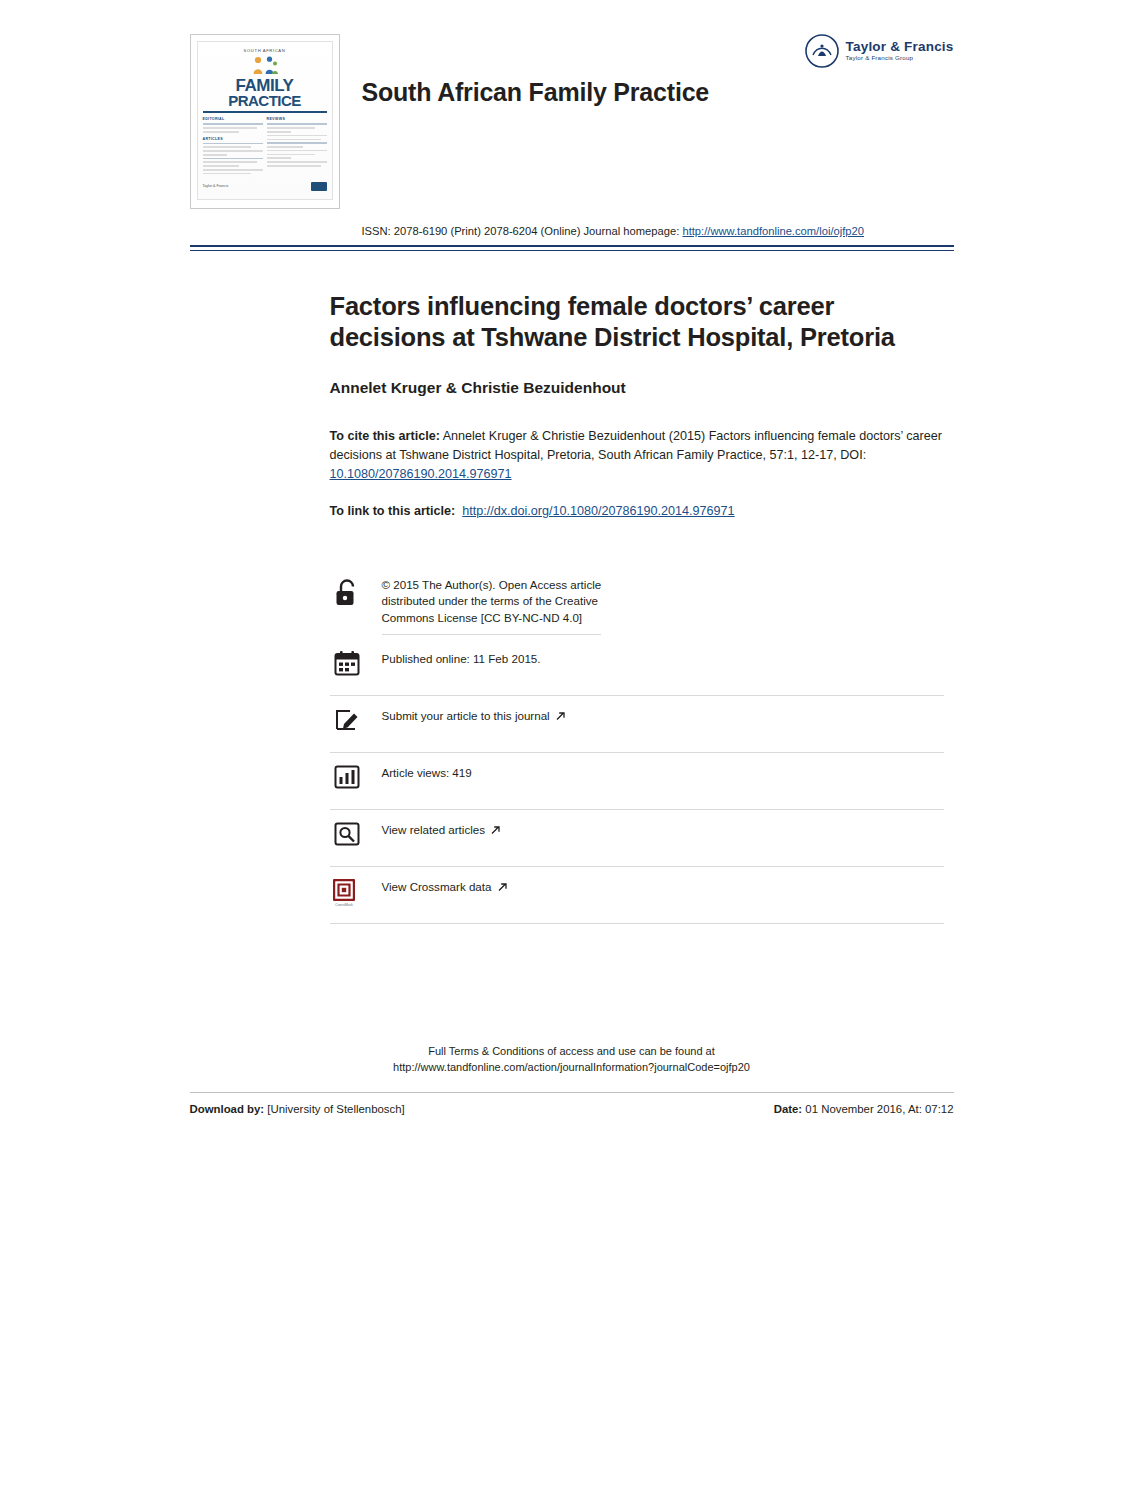South African
FAMILY PRACTICE
Editorial
Articles
Reviews
Taylor & Francis
Taylor & Francis Taylor & Francis Group
South African Family Practice
ISSN: 2078-6190 (Print) 2078-6204 (Online) Journal homepage: http://www.tandfonline.com/loi/ojfp20
Factors influencing female doctors’ career
decisions at Tshwane District Hospital, Pretoria
Annelet Kruger & Christie Bezuidenhout
To cite this article: Annelet Kruger & Christie Bezuidenhout (2015) Factors influencing female doctors’ career decisions at Tshwane District Hospital, Pretoria, South African Family Practice, 57:1, 12-17, DOI: 10.1080/20786190.2014.976971
To link to this article: http://dx.doi.org/10.1080/20786190.2014.976971
© 2015 The Author(s). Open Access article
distributed under the terms of the Creative
Commons License [CC BY-NC-ND 4.0]
Published online: 11 Feb 2015.
Submit your article to this journal
Article views: 419
View related articles
CrossMark
View Crossmark data
Full Terms & Conditions of access and use can be found at
http://www.tandfonline.com/action/journalInformation?journalCode=ojfp20
Download by: [University of Stellenbosch] Date: 01 November 2016, At: 07:12